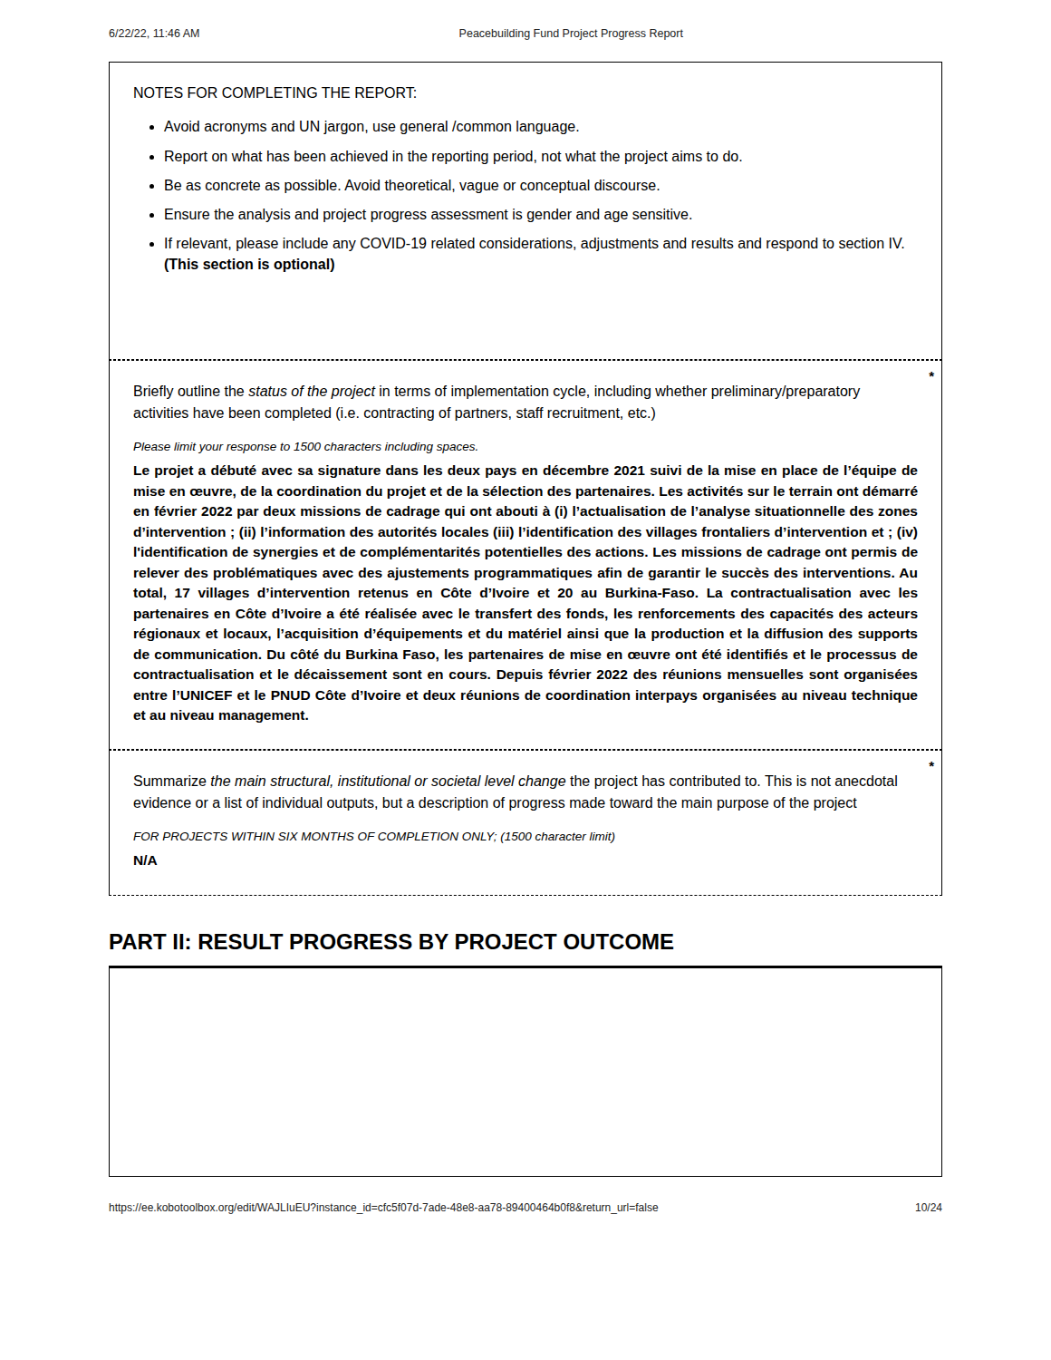6/22/22, 11:46 AM
Peacebuilding Fund Project Progress Report
NOTES FOR COMPLETING THE REPORT:
Avoid acronyms and UN jargon, use general /common language.
Report on what has been achieved in the reporting period, not what the project aims to do.
Be as concrete as possible. Avoid theoretical, vague or conceptual discourse.
Ensure the analysis and project progress assessment is gender and age sensitive.
If relevant, please include any COVID-19 related considerations, adjustments and results and respond to section IV. (This section is optional)
*
Briefly outline the status of the project in terms of implementation cycle, including whether preliminary/preparatory activities have been completed (i.e. contracting of partners, staff recruitment, etc.)
Please limit your response to 1500 characters including spaces.
Le projet a débuté avec sa signature dans les deux pays en décembre 2021 suivi de la mise en place de l’équipe de mise en œuvre, de la coordination du projet et de la sélection des partenaires. Les activités sur le terrain ont démarré en février 2022 par deux missions de cadrage qui ont abouti à (i) l’actualisation de l’analyse situationnelle des zones d’intervention ; (ii) l’information des autorités locales (iii) l’identification des villages frontaliers d’intervention et ; (iv) l'identification de synergies et de complémentarités potentielles des actions. Les missions de cadrage ont permis de relever des problématiques avec des ajustements programmatiques afin de garantir le succès des interventions. Au total, 17 villages d’intervention retenus en Côte d’Ivoire et 20 au Burkina-Faso. La contractualisation avec les partenaires en Côte d’Ivoire a été réalisée avec le transfert des fonds, les renforcements des capacités des acteurs régionaux et locaux, l’acquisition d’équipements et du matériel ainsi que la production et la diffusion des supports de communication. Du côté du Burkina Faso, les partenaires de mise en œuvre ont été identifiés et le processus de contractualisation et le décaissement sont en cours. Depuis février 2022 des réunions mensuelles sont organisées entre l’UNICEF et le PNUD Côte d’Ivoire et deux réunions de coordination interpays organisées au niveau technique et au niveau management.
*
Summarize the main structural, institutional or societal level change the project has contributed to. This is not anecdotal evidence or a list of individual outputs, but a description of progress made toward the main purpose of the project
FOR PROJECTS WITHIN SIX MONTHS OF COMPLETION ONLY; (1500 character limit)
N/A
PART II: RESULT PROGRESS BY PROJECT OUTCOME
https://ee.kobotoolbox.org/edit/WAJLIuEU?instance_id=cfc5f07d-7ade-48e8-aa78-89400464b0f8&return_url=false
10/24